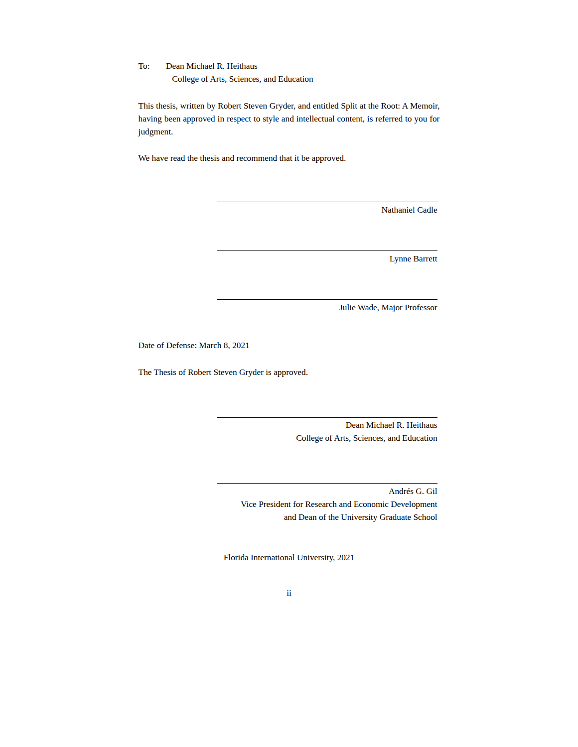To: Dean Michael R. Heithaus
College of Arts, Sciences, and Education
This thesis, written by Robert Steven Gryder, and entitled Split at the Root: A Memoir, having been approved in respect to style and intellectual content, is referred to you for judgment.
We have read the thesis and recommend that it be approved.
Nathaniel Cadle
Lynne Barrett
Julie Wade, Major Professor
Date of Defense: March 8, 2021
The Thesis of Robert Steven Gryder is approved.
Dean Michael R. Heithaus
College of Arts, Sciences, and Education
Andrés G. Gil
Vice President for Research and Economic Development
and Dean of the University Graduate School
Florida International University, 2021
ii